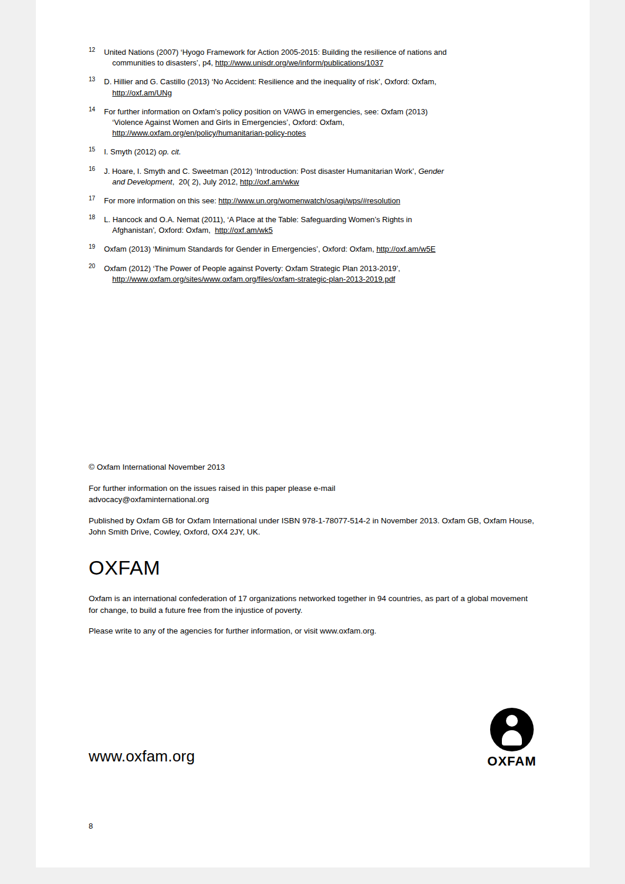12 United Nations (2007) ‘Hyogo Framework for Action 2005-2015: Building the resilience of nations and communities to disasters’, p4, http://www.unisdr.org/we/inform/publications/1037
13 D. Hillier and G. Castillo (2013) ‘No Accident: Resilience and the inequality of risk’, Oxford: Oxfam, http://oxf.am/UNg
14 For further information on Oxfam’s policy position on VAWG in emergencies, see: Oxfam (2013) ‘Violence Against Women and Girls in Emergencies’, Oxford: Oxfam, http://www.oxfam.org/en/policy/humanitarian-policy-notes
15 I. Smyth (2012) op. cit.
16 J. Hoare, I. Smyth and C. Sweetman (2012) ‘Introduction: Post disaster Humanitarian Work’, Gender and Development, 20( 2), July 2012, http://oxf.am/wkw
17 For more information on this see: http://www.un.org/womenwatch/osagi/wps/#resolution
18 L. Hancock and O.A. Nemat (2011), ‘A Place at the Table: Safeguarding Women’s Rights in Afghanistan’, Oxford: Oxfam, http://oxf.am/wk5
19 Oxfam (2013) ‘Minimum Standards for Gender in Emergencies’, Oxford: Oxfam, http://oxf.am/w5E
20 Oxfam (2012) ‘The Power of People against Poverty: Oxfam Strategic Plan 2013-2019’, http://www.oxfam.org/sites/www.oxfam.org/files/oxfam-strategic-plan-2013-2019.pdf
© Oxfam International November 2013
For further information on the issues raised in this paper please e-mail
advocacy@oxfaminternational.org
Published by Oxfam GB for Oxfam International under ISBN 978-1-78077-514-2 in November 2013. Oxfam GB, Oxfam House, John Smith Drive, Cowley, Oxford, OX4 2JY, UK.
OXFAM
Oxfam is an international confederation of 17 organizations networked together in 94 countries, as part of a global movement for change, to build a future free from the injustice of poverty.
Please write to any of the agencies for further information, or visit www.oxfam.org.
www.oxfam.org
OXFAM
8